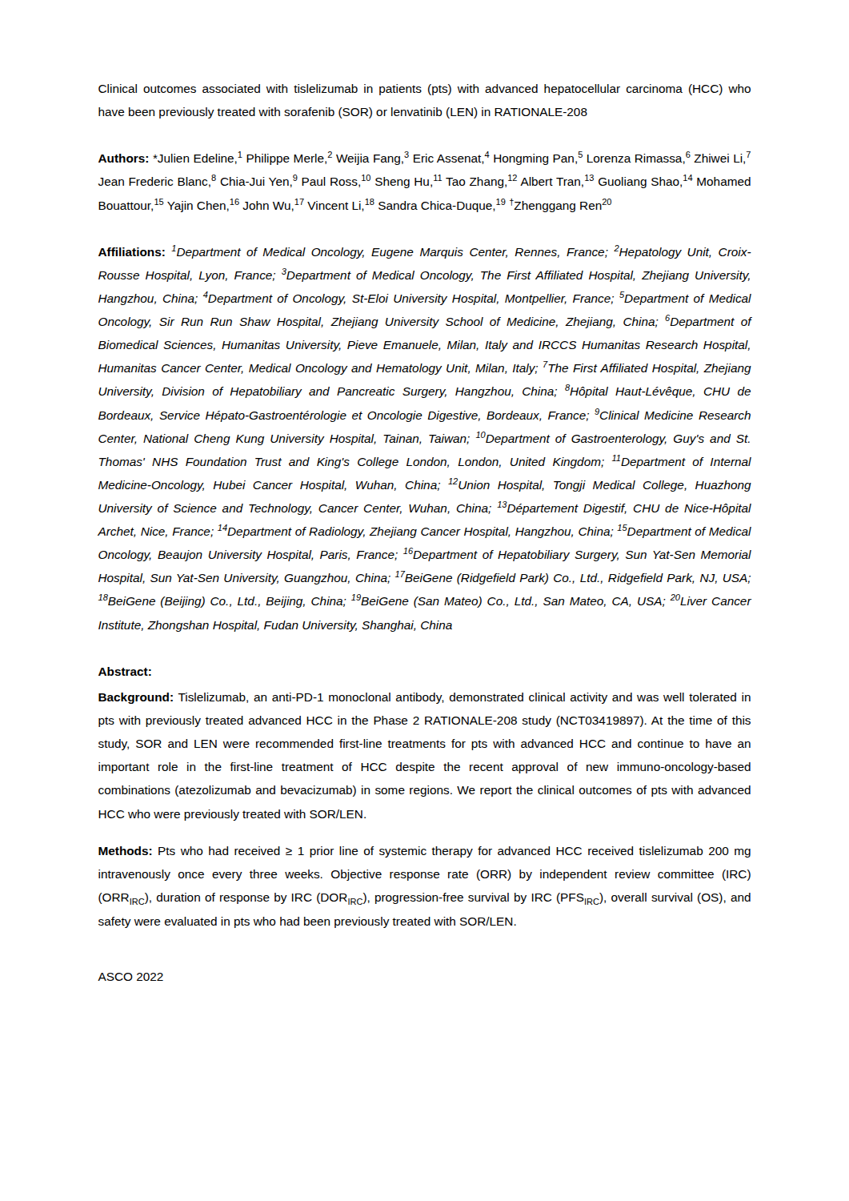Clinical outcomes associated with tislelizumab in patients (pts) with advanced hepatocellular carcinoma (HCC) who have been previously treated with sorafenib (SOR) or lenvatinib (LEN) in RATIONALE-208
Authors: *Julien Edeline,1 Philippe Merle,2 Weijia Fang,3 Eric Assenat,4 Hongming Pan,5 Lorenza Rimassa,6 Zhiwei Li,7 Jean Frederic Blanc,8 Chia-Jui Yen,9 Paul Ross,10 Sheng Hu,11 Tao Zhang,12 Albert Tran,13 Guoliang Shao,14 Mohamed Bouattour,15 Yajin Chen,16 John Wu,17 Vincent Li,18 Sandra Chica-Duque,19 †Zhenggang Ren20
Affiliations: 1Department of Medical Oncology, Eugene Marquis Center, Rennes, France; 2Hepatology Unit, Croix-Rousse Hospital, Lyon, France; 3Department of Medical Oncology, The First Affiliated Hospital, Zhejiang University, Hangzhou, China; 4Department of Oncology, St-Eloi University Hospital, Montpellier, France; 5Department of Medical Oncology, Sir Run Run Shaw Hospital, Zhejiang University School of Medicine, Zhejiang, China; 6Department of Biomedical Sciences, Humanitas University, Pieve Emanuele, Milan, Italy and IRCCS Humanitas Research Hospital, Humanitas Cancer Center, Medical Oncology and Hematology Unit, Milan, Italy; 7The First Affiliated Hospital, Zhejiang University, Division of Hepatobiliary and Pancreatic Surgery, Hangzhou, China; 8Hôpital Haut-Lévêque, CHU de Bordeaux, Service Hépato-Gastroentérologie et Oncologie Digestive, Bordeaux, France; 9Clinical Medicine Research Center, National Cheng Kung University Hospital, Tainan, Taiwan; 10Department of Gastroenterology, Guy's and St. Thomas' NHS Foundation Trust and King's College London, London, United Kingdom; 11Department of Internal Medicine-Oncology, Hubei Cancer Hospital, Wuhan, China; 12Union Hospital, Tongji Medical College, Huazhong University of Science and Technology, Cancer Center, Wuhan, China; 13Département Digestif, CHU de Nice-Hôpital Archet, Nice, France; 14Department of Radiology, Zhejiang Cancer Hospital, Hangzhou, China; 15Department of Medical Oncology, Beaujon University Hospital, Paris, France; 16Department of Hepatobiliary Surgery, Sun Yat-Sen Memorial Hospital, Sun Yat-Sen University, Guangzhou, China; 17BeiGene (Ridgefield Park) Co., Ltd., Ridgefield Park, NJ, USA; 18BeiGene (Beijing) Co., Ltd., Beijing, China; 19BeiGene (San Mateo) Co., Ltd., San Mateo, CA, USA; 20Liver Cancer Institute, Zhongshan Hospital, Fudan University, Shanghai, China
Abstract:
Background: Tislelizumab, an anti-PD-1 monoclonal antibody, demonstrated clinical activity and was well tolerated in pts with previously treated advanced HCC in the Phase 2 RATIONALE-208 study (NCT03419897). At the time of this study, SOR and LEN were recommended first-line treatments for pts with advanced HCC and continue to have an important role in the first-line treatment of HCC despite the recent approval of new immuno-oncology-based combinations (atezolizumab and bevacizumab) in some regions. We report the clinical outcomes of pts with advanced HCC who were previously treated with SOR/LEN.
Methods: Pts who had received ≥ 1 prior line of systemic therapy for advanced HCC received tislelizumab 200 mg intravenously once every three weeks. Objective response rate (ORR) by independent review committee (IRC) (ORRIRC), duration of response by IRC (DORIRC), progression-free survival by IRC (PFSIRC), overall survival (OS), and safety were evaluated in pts who had been previously treated with SOR/LEN.
ASCO 2022